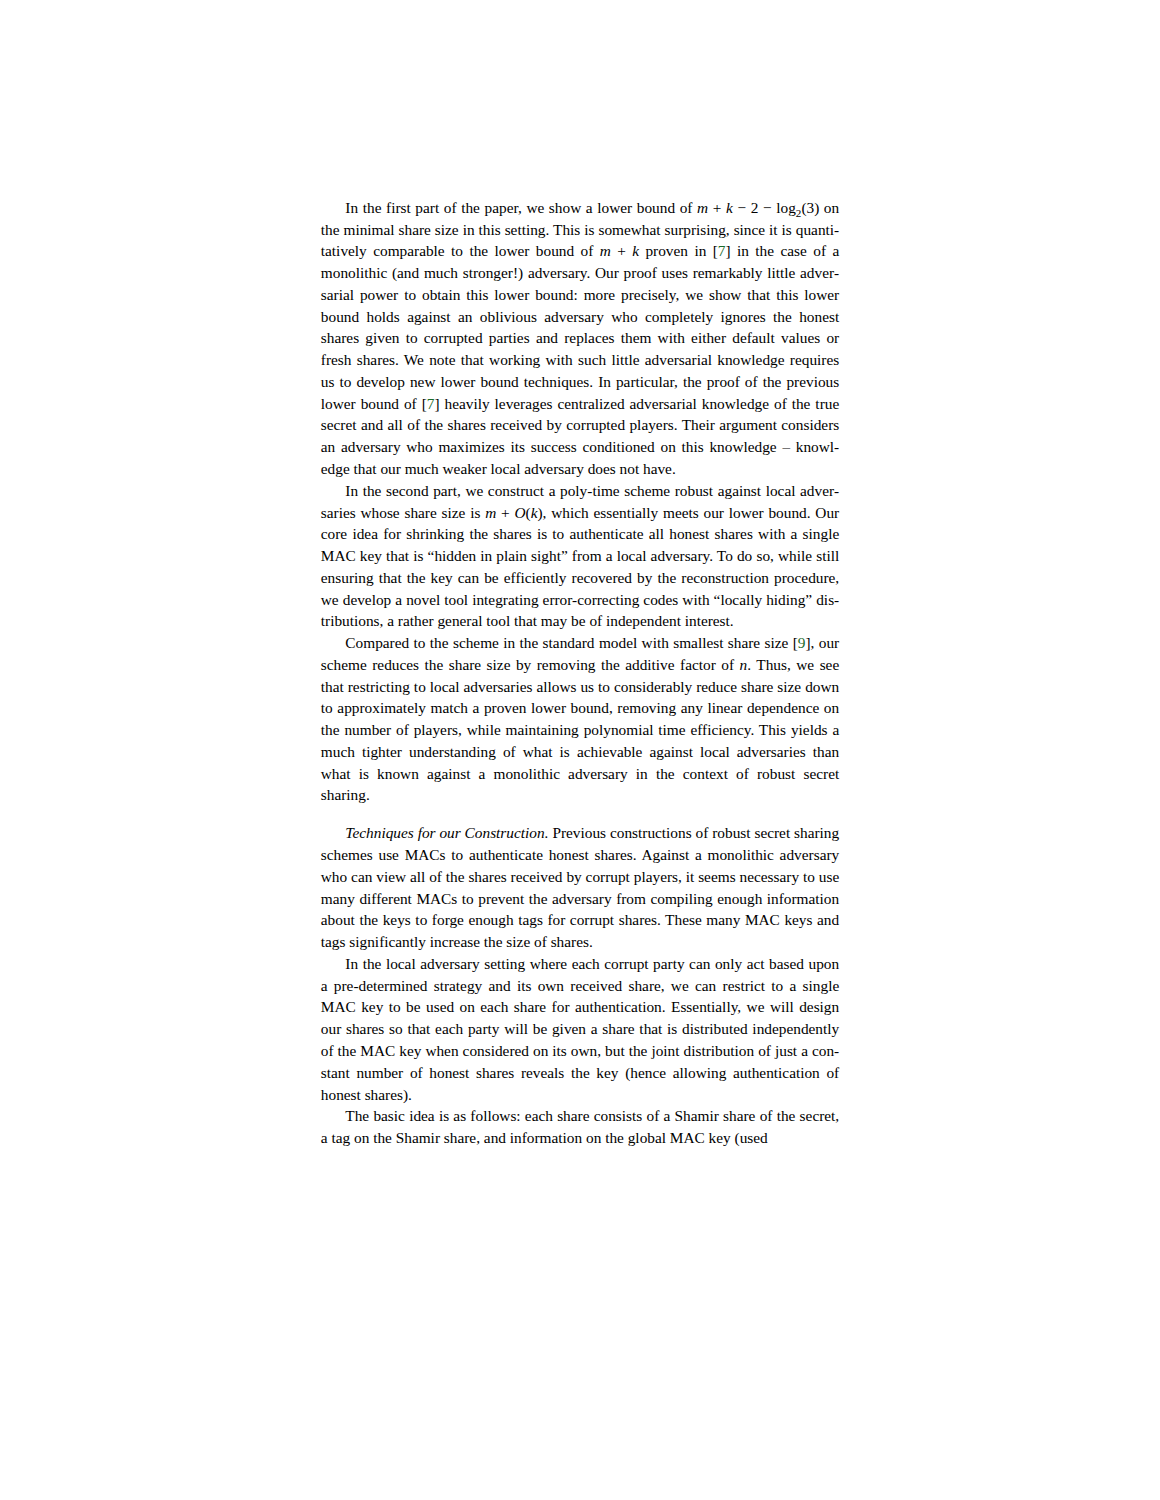In the first part of the paper, we show a lower bound of m + k − 2 − log2(3) on the minimal share size in this setting. This is somewhat surprising, since it is quantitatively comparable to the lower bound of m + k proven in [7] in the case of a monolithic (and much stronger!) adversary. Our proof uses remarkably little adversarial power to obtain this lower bound: more precisely, we show that this lower bound holds against an oblivious adversary who completely ignores the honest shares given to corrupted parties and replaces them with either default values or fresh shares. We note that working with such little adversarial knowledge requires us to develop new lower bound techniques. In particular, the proof of the previous lower bound of [7] heavily leverages centralized adversarial knowledge of the true secret and all of the shares received by corrupted players. Their argument considers an adversary who maximizes its success conditioned on this knowledge – knowledge that our much weaker local adversary does not have.
In the second part, we construct a poly-time scheme robust against local adversaries whose share size is m + O(k), which essentially meets our lower bound. Our core idea for shrinking the shares is to authenticate all honest shares with a single MAC key that is “hidden in plain sight” from a local adversary. To do so, while still ensuring that the key can be efficiently recovered by the reconstruction procedure, we develop a novel tool integrating error-correcting codes with “locally hiding” distributions, a rather general tool that may be of independent interest.
Compared to the scheme in the standard model with smallest share size [9], our scheme reduces the share size by removing the additive factor of n. Thus, we see that restricting to local adversaries allows us to considerably reduce share size down to approximately match a proven lower bound, removing any linear dependence on the number of players, while maintaining polynomial time efficiency. This yields a much tighter understanding of what is achievable against local adversaries than what is known against a monolithic adversary in the context of robust secret sharing.
Techniques for our Construction. Previous constructions of robust secret sharing schemes use MACs to authenticate honest shares. Against a monolithic adversary who can view all of the shares received by corrupt players, it seems necessary to use many different MACs to prevent the adversary from compiling enough information about the keys to forge enough tags for corrupt shares. These many MAC keys and tags significantly increase the size of shares.
In the local adversary setting where each corrupt party can only act based upon a pre-determined strategy and its own received share, we can restrict to a single MAC key to be used on each share for authentication. Essentially, we will design our shares so that each party will be given a share that is distributed independently of the MAC key when considered on its own, but the joint distribution of just a constant number of honest shares reveals the key (hence allowing authentication of honest shares).
The basic idea is as follows: each share consists of a Shamir share of the secret, a tag on the Shamir share, and information on the global MAC key (used